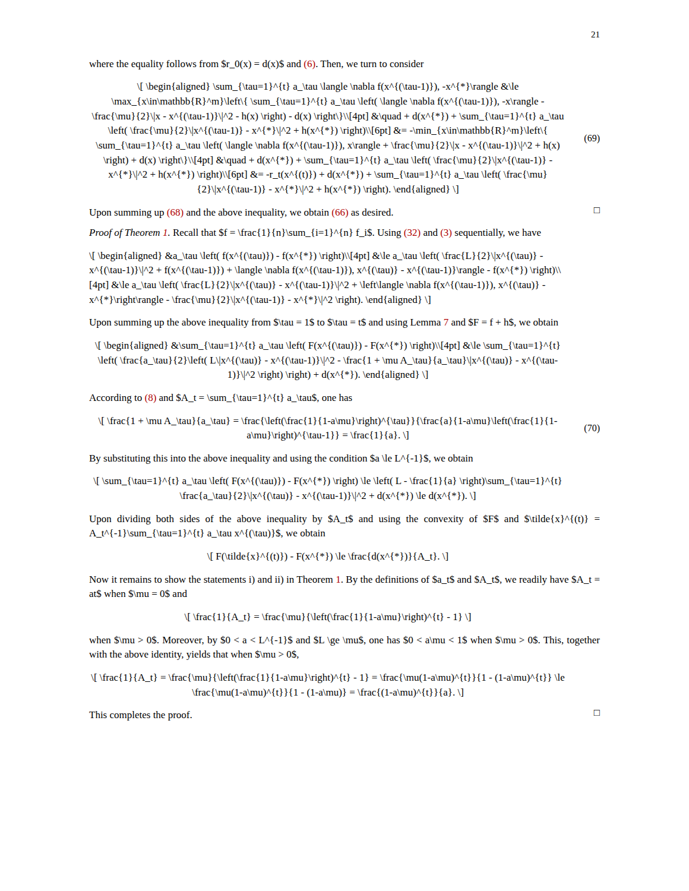21
where the equality follows from $r_0(x) = d(x)$ and (6). Then, we turn to consider
\[ \begin{aligned} \sum_{\tau=1}^{t} a_\tau \langle \nabla f(x^{(\tau-1)}), -x^{*}\rangle &\le \max_{x\in\mathbb{R}^m}\left\{ \sum_{\tau=1}^{t} a_\tau \left( \langle \nabla f(x^{(\tau-1)}), -x\rangle - \frac{\mu}{2}\|x - x^{(\tau-1)}\|^2 - h(x) \right) - d(x) \right\}\\[4pt] &\quad + d(x^{*}) + \sum_{\tau=1}^{t} a_\tau \left( \frac{\mu}{2}\|x^{(\tau-1)} - x^{*}\|^2 + h(x^{*}) \right)\\[6pt] &= -\min_{x\in\mathbb{R}^m}\left\{ \sum_{\tau=1}^{t} a_\tau \left( \langle \nabla f(x^{(\tau-1)}), x\rangle + \frac{\mu}{2}\|x - x^{(\tau-1)}\|^2 + h(x) \right) + d(x) \right\}\\[4pt] &\quad + d(x^{*}) + \sum_{\tau=1}^{t} a_\tau \left( \frac{\mu}{2}\|x^{(\tau-1)} - x^{*}\|^2 + h(x^{*}) \right)\\[6pt] &= -r_t(x^{(t)}) + d(x^{*}) + \sum_{\tau=1}^{t} a_\tau \left( \frac{\mu}{2}\|x^{(\tau-1)} - x^{*}\|^2 + h(x^{*}) \right). \end{aligned} \]
(69)
Upon summing up (68) and the above inequality, we obtain (66) as desired. □
Proof of Theorem 1. Recall that $f = \frac{1}{n}\sum_{i=1}^{n} f_i$. Using (32) and (3) sequentially, we have
\[ \begin{aligned} &a_\tau \left( f(x^{(\tau)}) - f(x^{*}) \right)\\[4pt] &\le a_\tau \left( \frac{L}{2}\|x^{(\tau)} - x^{(\tau-1)}\|^2 + f(x^{(\tau-1)}) + \langle \nabla f(x^{(\tau-1)}), x^{(\tau)} - x^{(\tau-1)}\rangle - f(x^{*}) \right)\\[4pt] &\le a_\tau \left( \frac{L}{2}\|x^{(\tau)} - x^{(\tau-1)}\|^2 + \left\langle \nabla f(x^{(\tau-1)}), x^{(\tau)} - x^{*}\right\rangle - \frac{\mu}{2}\|x^{(\tau-1)} - x^{*}\|^2 \right). \end{aligned} \]
Upon summing up the above inequality from $\tau = 1$ to $\tau = t$ and using Lemma 7 and $F = f + h$, we obtain
\[ \begin{aligned} &\sum_{\tau=1}^{t} a_\tau \left( F(x^{(\tau)}) - F(x^{*}) \right)\\[4pt] &\le \sum_{\tau=1}^{t} \left( \frac{a_\tau}{2}\left( L\|x^{(\tau)} - x^{(\tau-1)}\|^2 - \frac{1 + \mu A_\tau}{a_\tau}\|x^{(\tau)} - x^{(\tau-1)}\|^2 \right) \right) + d(x^{*}). \end{aligned} \]
According to (8) and $A_t = \sum_{\tau=1}^{t} a_\tau$, one has
\[ \frac{1 + \mu A_\tau}{a_\tau} = \frac{\left(\frac{1}{1-a\mu}\right)^{\tau}}{\frac{a}{1-a\mu}\left(\frac{1}{1-a\mu}\right)^{\tau-1}} = \frac{1}{a}. \]
(70)
By substituting this into the above inequality and using the condition $a \le L^{-1}$, we obtain
\[ \sum_{\tau=1}^{t} a_\tau \left( F(x^{(\tau)}) - F(x^{*}) \right) \le \left( L - \frac{1}{a} \right)\sum_{\tau=1}^{t} \frac{a_\tau}{2}\|x^{(\tau)} - x^{(\tau-1)}\|^2 + d(x^{*}) \le d(x^{*}). \]
Upon dividing both sides of the above inequality by $A_t$ and using the convexity of $F$ and $\tilde{x}^{(t)} = A_t^{-1}\sum_{\tau=1}^{t} a_\tau x^{(\tau)}$, we obtain
\[ F(\tilde{x}^{(t)}) - F(x^{*}) \le \frac{d(x^{*})}{A_t}. \]
Now it remains to show the statements i) and ii) in Theorem 1. By the definitions of $a_t$ and $A_t$, we readily have $A_t = at$ when $\mu = 0$ and
\[ \frac{1}{A_t} = \frac{\mu}{\left(\frac{1}{1-a\mu}\right)^{t} - 1} \]
when $\mu > 0$. Moreover, by $0 < a < L^{-1}$ and $L \ge \mu$, one has $0 < a\mu < 1$ when $\mu > 0$. This, together with the above identity, yields that when $\mu > 0$,
\[ \frac{1}{A_t} = \frac{\mu}{\left(\frac{1}{1-a\mu}\right)^{t} - 1} = \frac{\mu(1-a\mu)^{t}}{1 - (1-a\mu)^{t}} \le \frac{\mu(1-a\mu)^{t}}{1 - (1-a\mu)} = \frac{(1-a\mu)^{t}}{a}. \]
This completes the proof. □